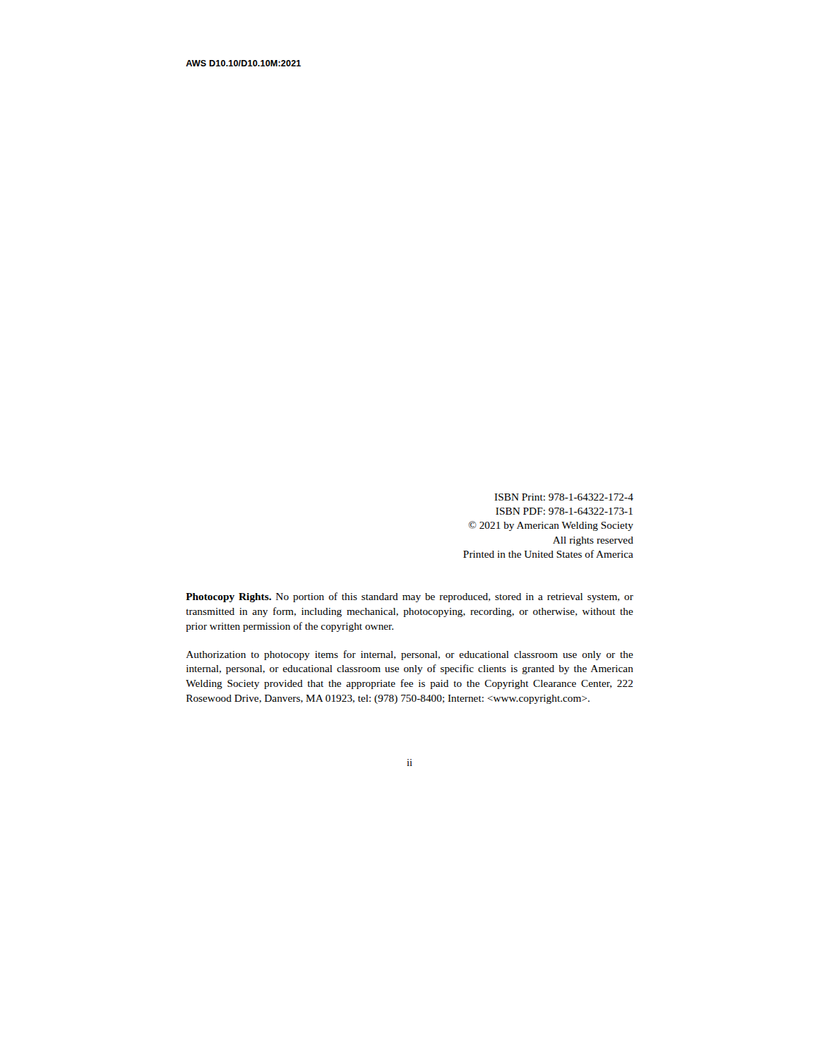AWS D10.10/D10.10M:2021
ISBN Print: 978-1-64322-172-4
ISBN PDF: 978-1-64322-173-1
© 2021 by American Welding Society
All rights reserved
Printed in the United States of America
Photocopy Rights. No portion of this standard may be reproduced, stored in a retrieval system, or transmitted in any form, including mechanical, photocopying, recording, or otherwise, without the prior written permission of the copyright owner.
Authorization to photocopy items for internal, personal, or educational classroom use only or the internal, personal, or educational classroom use only of specific clients is granted by the American Welding Society provided that the appropriate fee is paid to the Copyright Clearance Center, 222 Rosewood Drive, Danvers, MA 01923, tel: (978) 750-8400; Internet: <www.copyright.com>.
ii